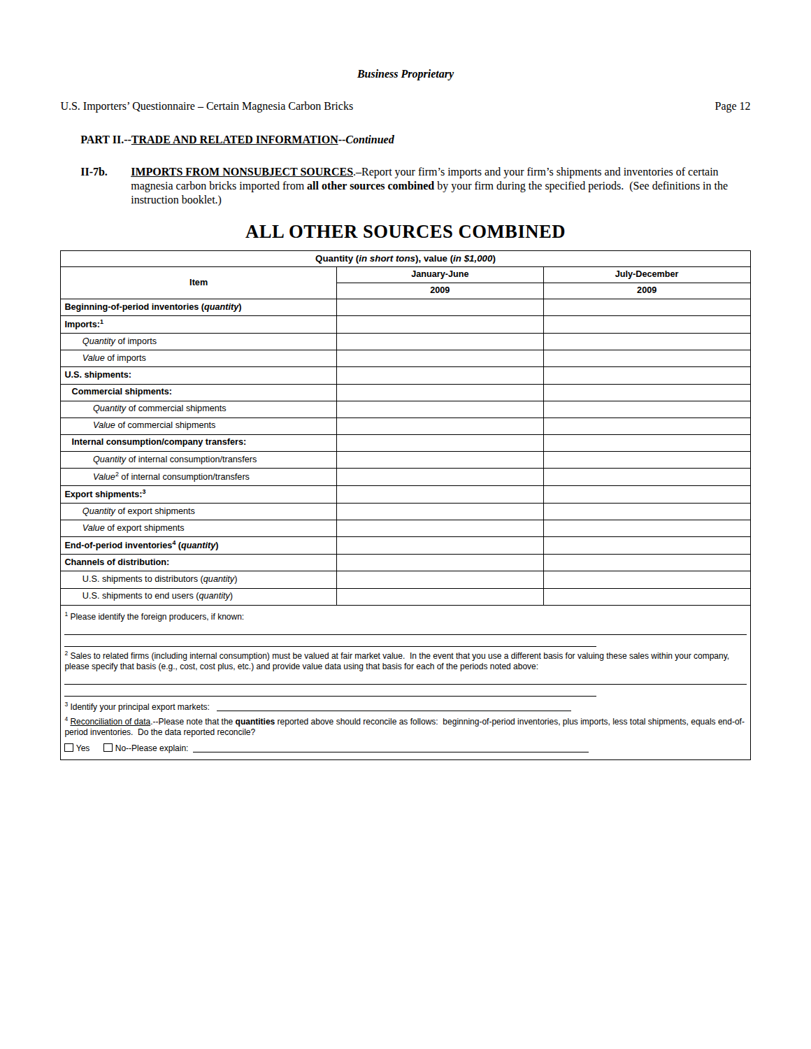Business Proprietary
U.S. Importers’ Questionnaire – Certain Magnesia Carbon Bricks
Page 12
PART II.--TRADE AND RELATED INFORMATION--Continued
II-7b.
IMPORTS FROM NONSUBJECT SOURCES.–Report your firm’s imports and your firm’s shipments and inventories of certain magnesia carbon bricks imported from all other sources combined by your firm during the specified periods. (See definitions in the instruction booklet.)
ALL OTHER SOURCES COMBINED
| Quantity ( in short tons ), value ( in $1,000 ) |
| Item | January-June | July-December |
| 2009 | 2009 |
| Beginning-of-period inventories ( quantity ) | | |
| Imports: 1 | | |
| Quantity of imports | | |
| Value of imports | | |
| U.S. shipments: | | |
| Commercial shipments: | | |
| Quantity of commercial shipments | | |
| Value of commercial shipments | | |
| Internal consumption/company transfers: | | |
| Quantity of internal consumption/transfers | | |
| Value 2 of internal consumption/transfers | | |
| Export shipments: 3 | | |
| Quantity of export shipments | | |
| Value of export shipments | | |
| End-of-period inventories 4 ( quantity ) | | |
| Channels of distribution: | | |
| U.S. shipments to distributors ( quantity ) | | |
| U.S. shipments to end users ( quantity ) | | |
| 1 Please identify the foreign producers, if known: 2 Sales to related firms (including internal consumption) must be valued at fair market value. In the event that you use a different basis for valuing these sales within your company, please specify that basis (e.g., cost, cost plus, etc.) and provide value data using that basis for each of the periods noted above: 3 Identify your principal export markets: 4 Reconciliation of data .--Please note that the quantities reported above should reconcile as follows: beginning-of-period inventories, plus imports, less total shipments, equals end-of-period inventories. Do the data reported reconcile? Yes No--Please explain: |